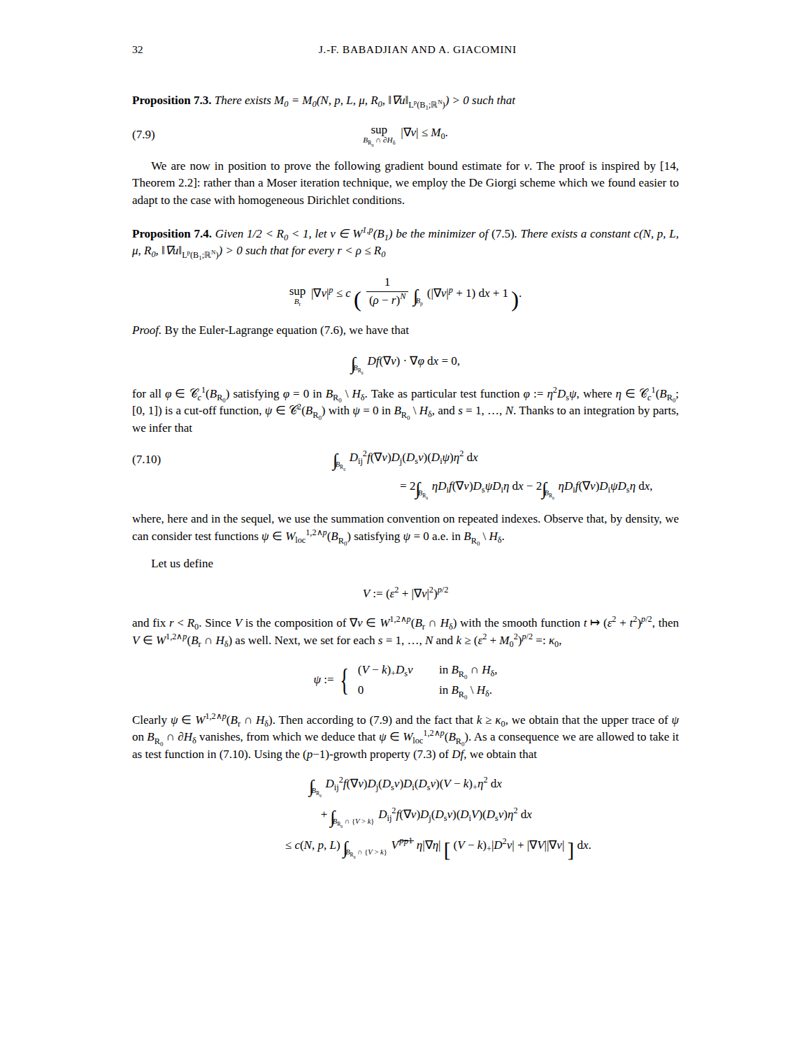32 J.-F. BABADJIAN AND A. GIACOMINI
Proposition 7.3. There exists M0 = M0(N, p, L, μ, R0, ‖∇u‖Lp(B1;ℝN)) > 0 such that
(7.9) sup BR0 ∩ ∂Hδ |∇v| ≤ M0.
We are now in position to prove the following gradient bound estimate for v. The proof is inspired by [14, Theorem 2.2]: rather than a Moser iteration technique, we employ the De Giorgi scheme which we found easier to adapt to the case with homogeneous Dirichlet conditions.
Proposition 7.4. Given 1/2 < R0 < 1, let v ∈ W1,p(B1) be the minimizer of (7.5). There exists a constant c(N, p, L, μ, R0, ‖∇u‖Lp(B1;ℝN)) > 0 such that for every r < ρ ≤ R0
sup Br |∇v|p ≤ c ( 1(ρ − r)N ∫Bρ (|∇v|p + 1) dx + 1 ).
Proof. By the Euler-Lagrange equation (7.6), we have that
∫BR0 Df(∇v) · ∇φ dx = 0,
for all φ ∈ 𝒞c1(BR0) satisfying φ = 0 in BR0 \ Hδ. Take as particular test function φ := η2Dsψ, where η ∈ 𝒞c1(BR0; [0, 1]) is a cut-off function, ψ ∈ 𝒞2(BR0) with ψ = 0 in BR0 \ Hδ, and s = 1, …, N. Thanks to an integration by parts, we infer that
(7.10) ∫BR0 Dij2f(∇v)Dj(Dsv)(Diψ)η2 dx
= 2∫BR0 ηDif(∇v)DsψDiη dx − 2∫BR0 ηDif(∇v)DiψDsη dx,
where, here and in the sequel, we use the summation convention on repeated indexes. Observe that, by density, we can consider test functions ψ ∈ Wloc1,2∧p(BR0) satisfying ψ = 0 a.e. in BR0 \ Hδ.
Let us define
V := (ε2 + |∇v|2)p/2
and fix r < R0. Since V is the composition of ∇v ∈ W1,2∧p(Br ∩ Hδ) with the smooth function t ↦ (ε2 + t2)p/2, then V ∈ W1,2∧p(Br ∩ Hδ) as well. Next, we set for each s = 1, …, N and k ≥ (ε2 + M02)p/2 =: κ0,
ψ := { (V − k)+Dsv in BR0 ∩ Hδ, 0 in BR0 \ Hδ.
Clearly ψ ∈ W1,2∧p(Br ∩ Hδ). Then according to (7.9) and the fact that k ≥ κ0, we obtain that the upper trace of ψ on BR0 ∩ ∂Hδ vanishes, from which we deduce that ψ ∈ Wloc1,2∧p(BR0). As a consequence we are allowed to take it as test function in (7.10). Using the (p−1)-growth property (7.3) of Df, we obtain that
∫BR0 Dij2f(∇v)Dj(Dsv)Di(Dsv)(V − k)+η2 dx
+ ∫BR0 ∩ {V > k} Dij2f(∇v)Dj(Dsv)(DiV)(Dsv)η2 dx
≤ c(N, p, L) ∫BR0 ∩ {V > k} Vp−1 p η|∇η| [ (V − k)+|D2v| + |∇V||∇v| ] dx.